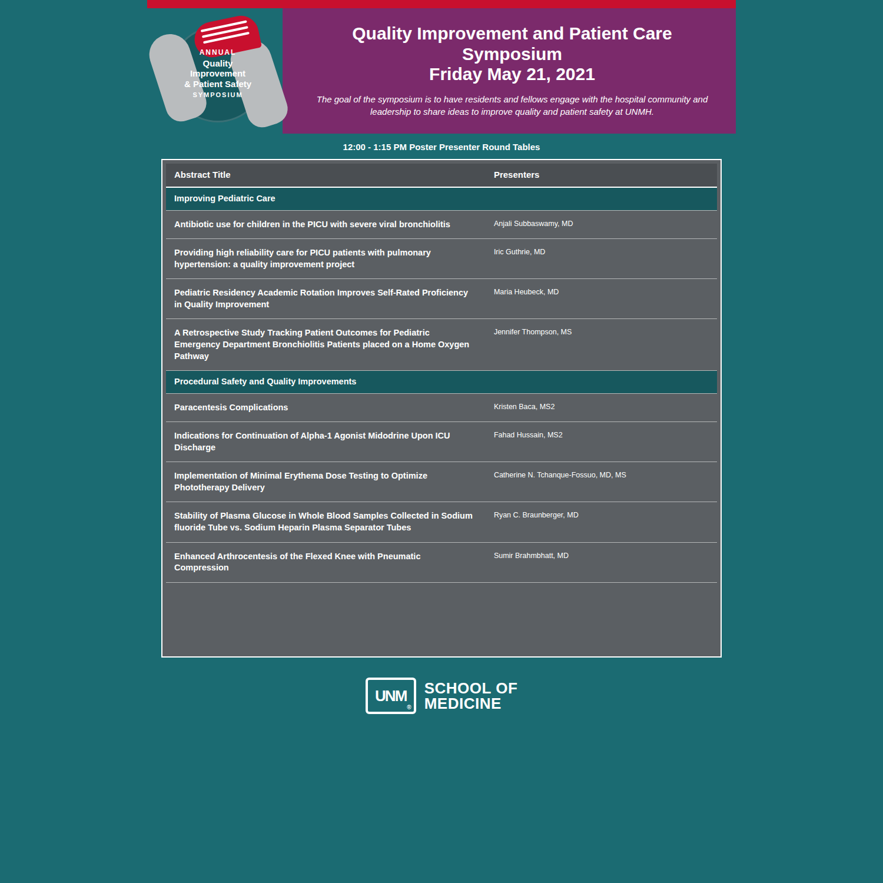ANNUAL
Quality Improvement & Patient Safety
SYMPOSIUM
Quality Improvement and Patient Care Symposium Friday May 21, 2021
The goal of the symposium is to have residents and fellows engage with the hospital community and leadership to share ideas to improve quality and patient safety at UNMH.
12:00 - 1:15 PM Poster Presenter Round Tables
| Abstract Title | Presenters |
| --- | --- |
| Improving Pediatric Care |
| Antibiotic use for children in the PICU with severe viral bronchiolitis | Anjali Subbaswamy, MD |
| Providing high reliability care for PICU patients with pulmonary hypertension: a quality improvement project | Iric Guthrie, MD |
| Pediatric Residency Academic Rotation Improves Self-Rated Proficiency in Quality Improvement | Maria Heubeck, MD |
| A Retrospective Study Tracking Patient Outcomes for Pediatric Emergency Department Bronchiolitis Patients placed on a Home Oxygen Pathway | Jennifer Thompson, MS |
| Procedural Safety and Quality Improvements |
| Paracentesis Complications | Kristen Baca, MS2 |
| Indications for Continuation of Alpha-1 Agonist Midodrine Upon ICU Discharge | Fahad Hussain, MS2 |
| Implementation of Minimal Erythema Dose Testing to Optimize Phototherapy Delivery | Catherine N. Tchanque-Fossuo, MD, MS |
| Stability of Plasma Glucose in Whole Blood Samples Collected in Sodium fluoride Tube vs. Sodium Heparin Plasma Separator Tubes | Ryan C. Braunberger, MD |
| Enhanced Arthrocentesis of the Flexed Knee with Pneumatic Compression | Sumir Brahmbhatt, MD |
UNM®
SCHOOL OF MEDICINE